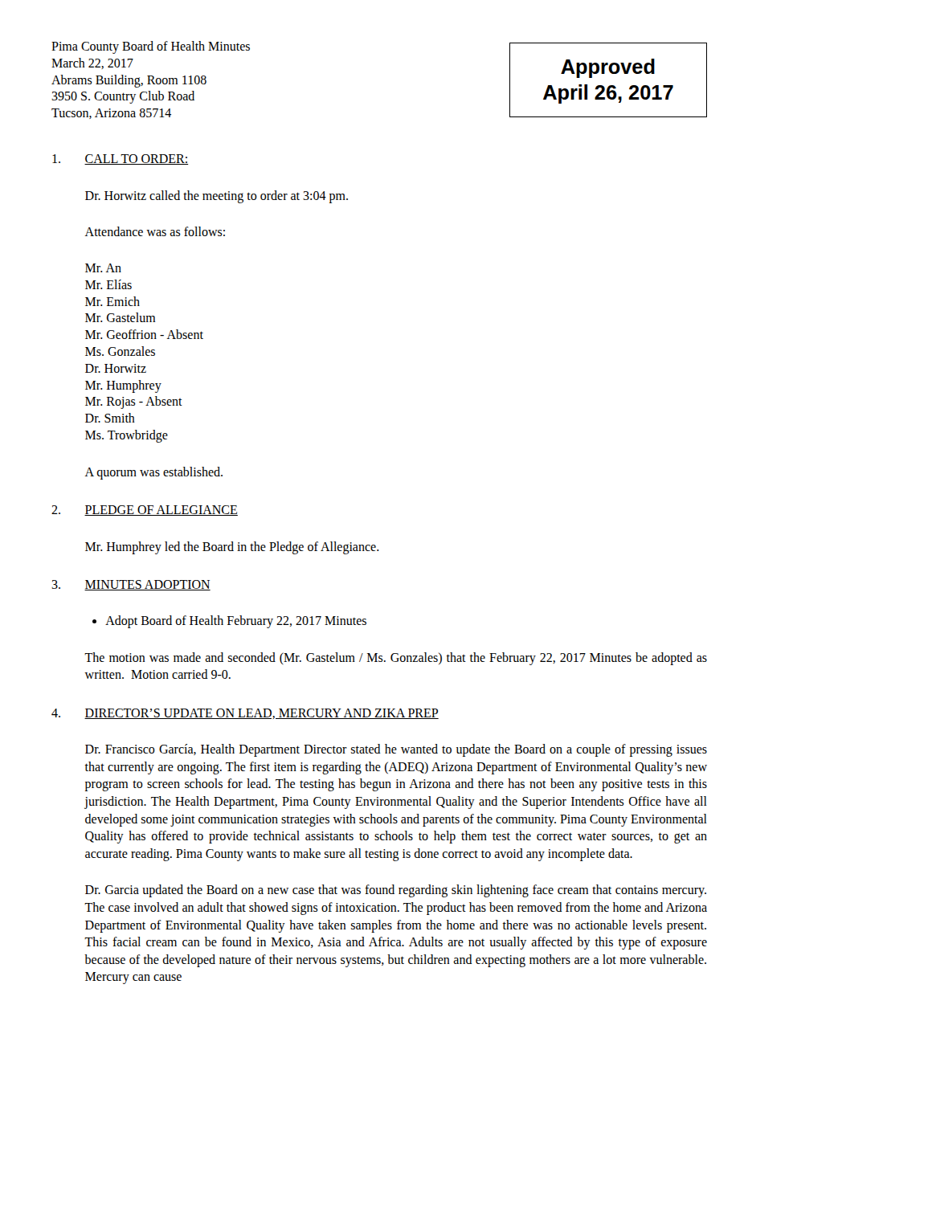Pima County Board of Health Minutes
March 22, 2017
Abrams Building, Room 1108
3950 S. Country Club Road
Tucson, Arizona 85714
Approved
April 26, 2017
1.
CALL TO ORDER:
Dr. Horwitz called the meeting to order at 3:04 pm.
Attendance was as follows:
Mr. An
Mr. Elías
Mr. Emich
Mr. Gastelum
Mr. Geoffrion - Absent
Ms. Gonzales
Dr. Horwitz
Mr. Humphrey
Mr. Rojas - Absent
Dr. Smith
Ms. Trowbridge
A quorum was established.
2.
PLEDGE OF ALLEGIANCE
Mr. Humphrey led the Board in the Pledge of Allegiance.
3.
MINUTES ADOPTION
Adopt Board of Health February 22, 2017 Minutes
The motion was made and seconded (Mr. Gastelum / Ms. Gonzales) that the February 22, 2017 Minutes be adopted as written. Motion carried 9-0.
4.
DIRECTOR’S UPDATE ON LEAD, MERCURY AND ZIKA PREP
Dr. Francisco García, Health Department Director stated he wanted to update the Board on a couple of pressing issues that currently are ongoing. The first item is regarding the (ADEQ) Arizona Department of Environmental Quality’s new program to screen schools for lead. The testing has begun in Arizona and there has not been any positive tests in this jurisdiction. The Health Department, Pima County Environmental Quality and the Superior Intendents Office have all developed some joint communication strategies with schools and parents of the community. Pima County Environmental Quality has offered to provide technical assistants to schools to help them test the correct water sources, to get an accurate reading. Pima County wants to make sure all testing is done correct to avoid any incomplete data.
Dr. Garcia updated the Board on a new case that was found regarding skin lightening face cream that contains mercury. The case involved an adult that showed signs of intoxication. The product has been removed from the home and Arizona Department of Environmental Quality have taken samples from the home and there was no actionable levels present. This facial cream can be found in Mexico, Asia and Africa. Adults are not usually affected by this type of exposure because of the developed nature of their nervous systems, but children and expecting mothers are a lot more vulnerable. Mercury can cause